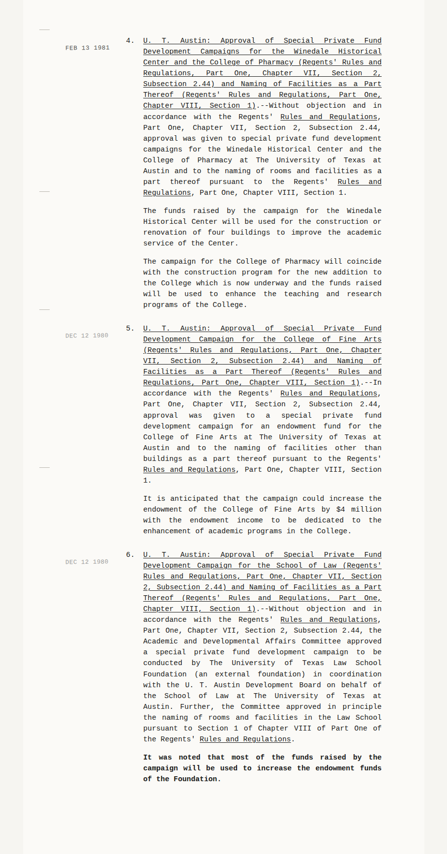FEB 13 1981
4.
U. T. Austin: Approval of Special Private Fund Development Campaigns for the Winedale Historical Center and the College of Pharmacy (Regents' Rules and Regulations, Part One, Chapter VII, Section 2, Subsection 2.44) and Naming of Facilities as a Part Thereof (Regents' Rules and Regulations, Part One, Chapter VIII, Section 1).--Without objection and in accordance with the Regents' Rules and Regulations, Part One, Chapter VII, Section 2, Subsection 2.44, approval was given to special private fund development campaigns for the Winedale Historical Center and the College of Pharmacy at The University of Texas at Austin and to the naming of rooms and facilities as a part thereof pursuant to the Regents' Rules and Regulations, Part One, Chapter VIII, Section 1.
The funds raised by the campaign for the Winedale Historical Center will be used for the construction or renovation of four buildings to improve the academic service of the Center.
The campaign for the College of Pharmacy will coincide with the construction program for the new addition to the College which is now underway and the funds raised will be used to enhance the teaching and research programs of the College.
DEC 12 1980
5.
U. T. Austin: Approval of Special Private Fund Development Campaign for the College of Fine Arts (Regents' Rules and Regulations, Part One, Chapter VII, Section 2, Subsection 2.44) and Naming of Facilities as a Part Thereof (Regents' Rules and Regulations, Part One, Chapter VIII, Section 1).--In accordance with the Regents' Rules and Regulations, Part One, Chapter VII, Section 2, Subsection 2.44, approval was given to a special private fund development campaign for an endowment fund for the College of Fine Arts at The University of Texas at Austin and to the naming of facilities other than buildings as a part thereof pursuant to the Regents' Rules and Regulations, Part One, Chapter VIII, Section 1.
It is anticipated that the campaign could increase the endowment of the College of Fine Arts by $4 million with the endowment income to be dedicated to the enhancement of academic programs in the College.
DEC 12 1980
6.
U. T. Austin: Approval of Special Private Fund Development Campaign for the School of Law (Regents' Rules and Regulations, Part One, Chapter VII, Section 2, Subsection 2.44) and Naming of Facilities as a Part Thereof (Regents' Rules and Regulations, Part One, Chapter VIII, Section 1).--Without objection and in accordance with the Regents' Rules and Regulations, Part One, Chapter VII, Section 2, Subsection 2.44, the Academic and Developmental Affairs Committee approved a special private fund development campaign to be conducted by The University of Texas Law School Foundation (an external foundation) in coordination with the U. T. Austin Development Board on behalf of the School of Law at The University of Texas at Austin. Further, the Committee approved in principle the naming of rooms and facilities in the Law School pursuant to Section 1 of Chapter VIII of Part One of the Regents' Rules and Regulations.
It was noted that most of the funds raised by the campaign will be used to increase the endowment funds of the Foundation.